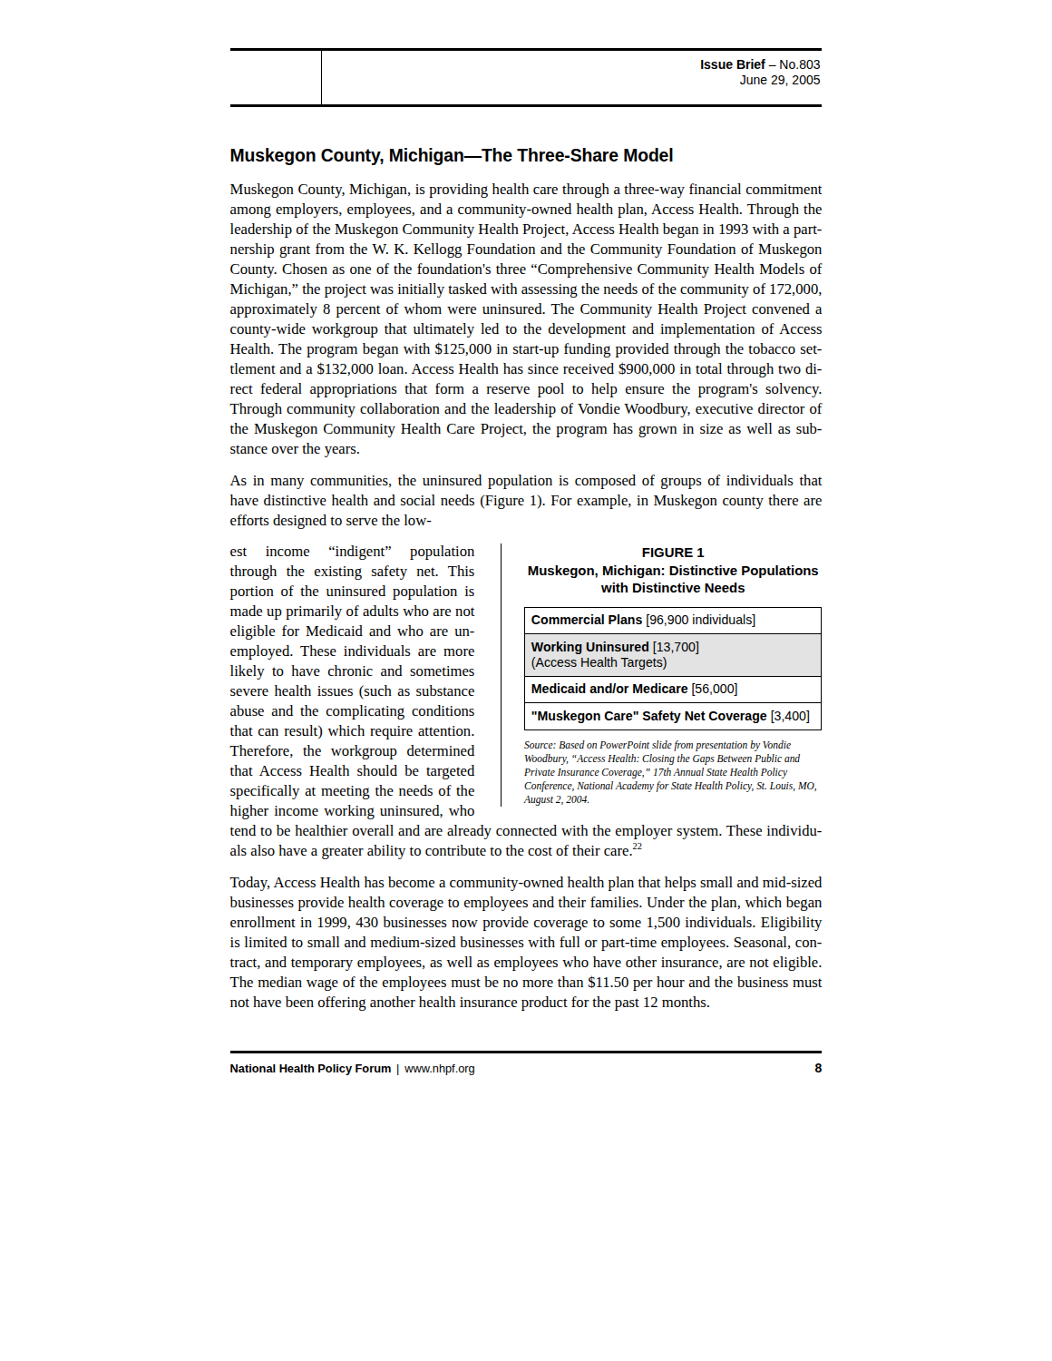Issue Brief – No.803
June 29, 2005
Muskegon County, Michigan—The Three-Share Model
Muskegon County, Michigan, is providing health care through a three-way financial commitment among employers, employees, and a community-owned health plan, Access Health. Through the leadership of the Muskegon Community Health Project, Access Health began in 1993 with a partnership grant from the W. K. Kellogg Foundation and the Community Foundation of Muskegon County. Chosen as one of the foundation's three “Comprehensive Community Health Models of Michigan,” the project was initially tasked with assessing the needs of the community of 172,000, approximately 8 percent of whom were uninsured. The Community Health Project convened a county-wide workgroup that ultimately led to the development and implementation of Access Health. The program began with $125,000 in start-up funding provided through the tobacco settlement and a $132,000 loan. Access Health has since received $900,000 in total through two direct federal appropriations that form a reserve pool to help ensure the program's solvency. Through community collaboration and the leadership of Vondie Woodbury, executive director of the Muskegon Community Health Care Project, the program has grown in size as well as substance over the years.
As in many communities, the uninsured population is composed of groups of individuals that have distinctive health and social needs (Figure 1). For example, in Muskegon county there are efforts designed to serve the low-
FIGURE 1
Muskegon, Michigan: Distinctive Populations with Distinctive Needs
| Commercial Plans [96,900 individuals] |
| Working Uninsured [13,700] (Access Health Targets) |
| Medicaid and/or Medicare [56,000] |
| "Muskegon Care" Safety Net Coverage [3,400] |
Source: Based on PowerPoint slide from presentation by Vondie Woodbury, “Access Health: Closing the Gaps Between Public and Private Insurance Coverage,” 17th Annual State Health Policy Conference, National Academy for State Health Policy, St. Louis, MO, August 2, 2004.
est income “indigent” population through the existing safety net. This portion of the uninsured population is made up primarily of adults who are not eligible for Medicaid and who are unemployed. These individuals are more likely to have chronic and sometimes severe health issues (such as substance abuse and the complicating conditions that can result) which require attention. Therefore, the workgroup determined that Access Health should be targeted specifically at meeting the needs of the higher income working uninsured, who tend to be healthier overall and are already connected with the employer system. These individuals also have a greater ability to contribute to the cost of their care.22
Today, Access Health has become a community-owned health plan that helps small and mid-sized businesses provide health coverage to employees and their families. Under the plan, which began enrollment in 1999, 430 businesses now provide coverage to some 1,500 individuals. Eligibility is limited to small and medium-sized businesses with full or part-time employees. Seasonal, contract, and temporary employees, as well as employees who have other insurance, are not eligible. The median wage of the employees must be no more than $11.50 per hour and the business must not have been offering another health insurance product for the past 12 months.
National Health Policy Forum|www.nhpf.org
8